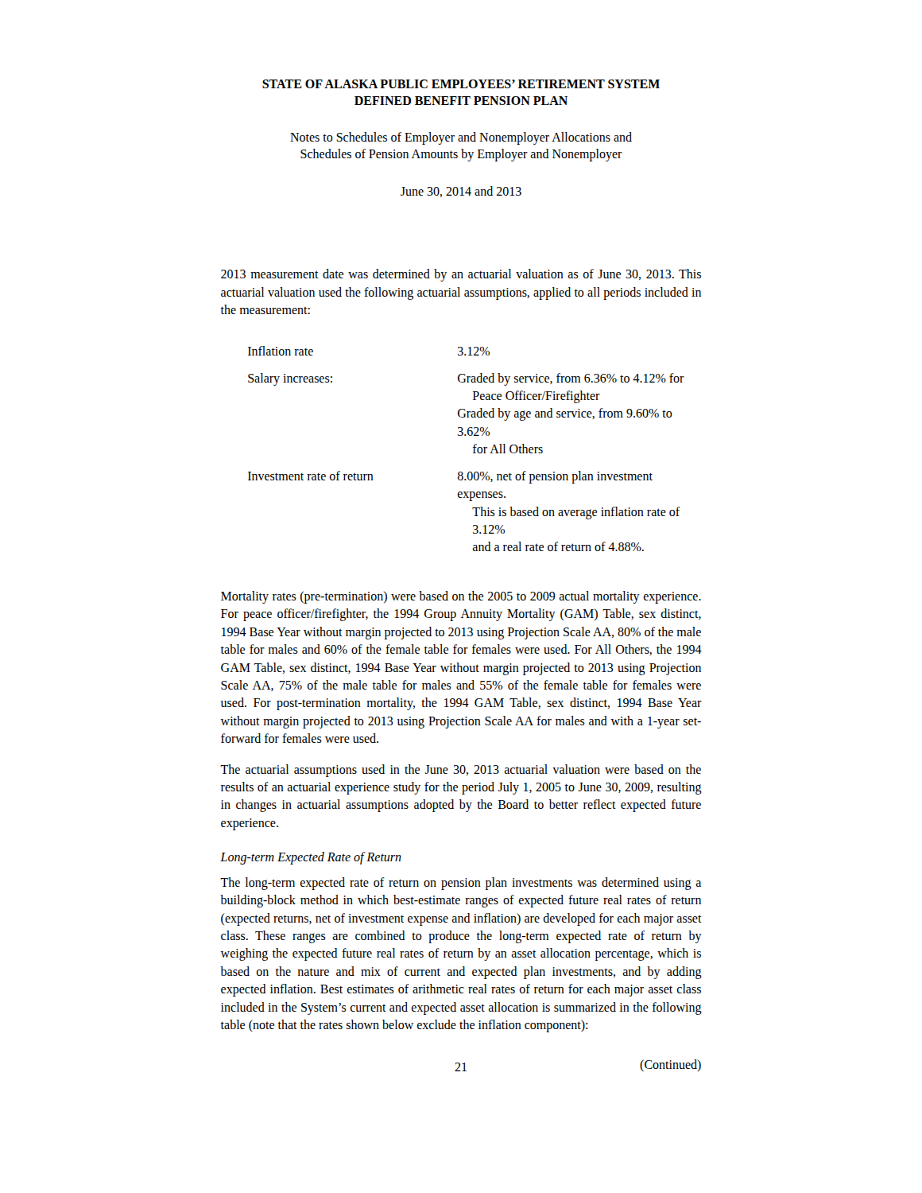State of Alaska Public Employees’ Retirement System
Defined Benefit Pension Plan
Notes to Schedules of Employer and Nonemployer Allocations and
Schedules of Pension Amounts by Employer and Nonemployer
June 30, 2014 and 2013
2013 measurement date was determined by an actuarial valuation as of June 30, 2013. This actuarial valuation used the following actuarial assumptions, applied to all periods included in the measurement:
| Inflation rate | 3.12% |
| Salary increases: | Graded by service, from 6.36% to 4.12% for Peace Officer/Firefighter Graded by age and service, from 9.60% to 3.62% for All Others |
| Investment rate of return | 8.00%, net of pension plan investment expenses. This is based on average inflation rate of 3.12% and a real rate of return of 4.88%. |
Mortality rates (pre-termination) were based on the 2005 to 2009 actual mortality experience. For peace officer/firefighter, the 1994 Group Annuity Mortality (GAM) Table, sex distinct, 1994 Base Year without margin projected to 2013 using Projection Scale AA, 80% of the male table for males and 60% of the female table for females were used. For All Others, the 1994 GAM Table, sex distinct, 1994 Base Year without margin projected to 2013 using Projection Scale AA, 75% of the male table for males and 55% of the female table for females were used. For post-termination mortality, the 1994 GAM Table, sex distinct, 1994 Base Year without margin projected to 2013 using Projection Scale AA for males and with a 1-year set-forward for females were used.
The actuarial assumptions used in the June 30, 2013 actuarial valuation were based on the results of an actuarial experience study for the period July 1, 2005 to June 30, 2009, resulting in changes in actuarial assumptions adopted by the Board to better reflect expected future experience.
Long-term Expected Rate of Return
The long-term expected rate of return on pension plan investments was determined using a building-block method in which best-estimate ranges of expected future real rates of return (expected returns, net of investment expense and inflation) are developed for each major asset class. These ranges are combined to produce the long-term expected rate of return by weighing the expected future real rates of return by an asset allocation percentage, which is based on the nature and mix of current and expected plan investments, and by adding expected inflation. Best estimates of arithmetic real rates of return for each major asset class included in the System’s current and expected asset allocation is summarized in the following table (note that the rates shown below exclude the inflation component):
21
(Continued)